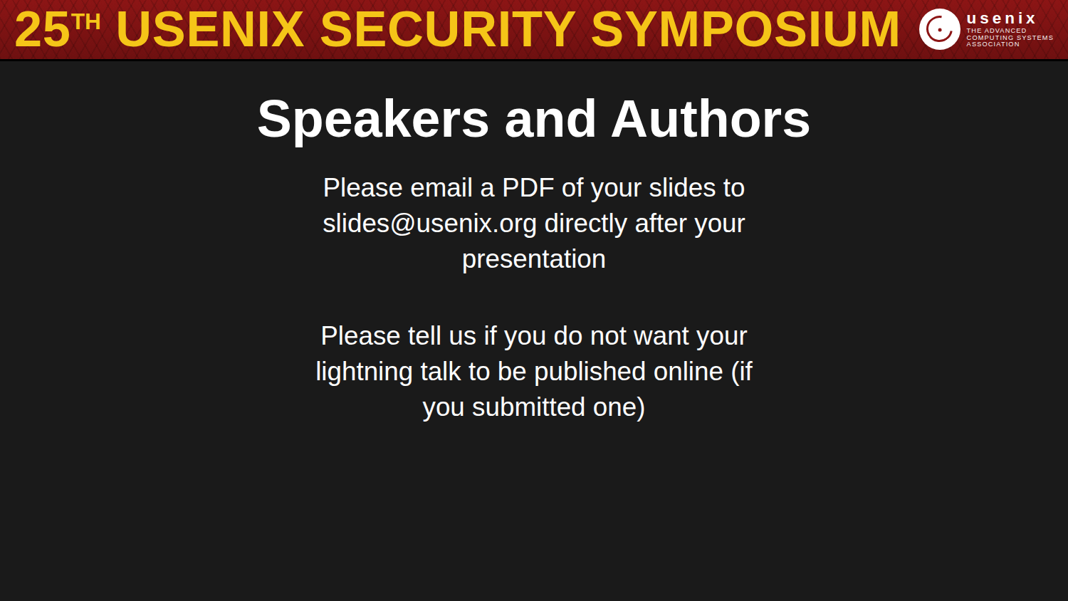25th USENIX Security Symposium
usenix The Advanced
Computing Systems
Association
Speakers and Authors
Please email a PDF of your slides to slides@usenix.org directly after your presentation
Please tell us if you do not want your lightning talk to be published online (if you submitted one)